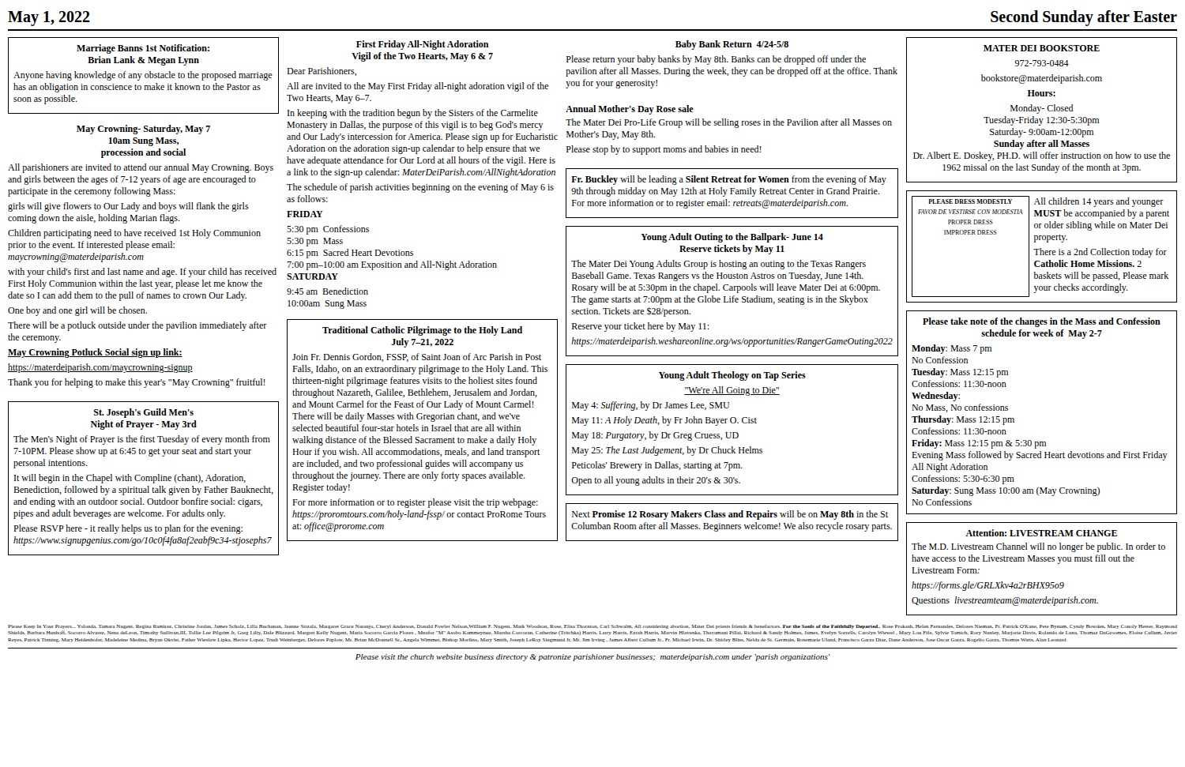May 1, 2022
Second Sunday after Easter
Marriage Banns 1st Notification:
Brian Lank & Megan Lynn
Anyone having knowledge of any obstacle to the proposed marriage has an obligation in conscience to make it known to the Pastor as soon as possible.
May Crowning- Saturday, May 7
10am Sung Mass,
procession and social
All parishioners are invited to attend our annual May Crowning. Boys and girls between the ages of 7-12 years of age are encouraged to participate in the ceremony following Mass:
girls will give flowers to Our Lady and boys will flank the girls coming down the aisle, holding Marian flags.
Children participating need to have received 1st Holy Communion prior to the event. If interested please email: maycrowning@materdeiparish.com
with your child's first and last name and age. If your child has received First Holy Communion within the last year, please let me know the date so I can add them to the pull of names to crown Our Lady.
One boy and one girl will be chosen.
There will be a potluck outside under the pavilion immediately after the ceremony.
May Crowning Potluck Social sign up link:
https://materdeiparish.com/maycrowning-signup
Thank you for helping to make this year's "May Crowning" fruitful!
St. Joseph's Guild Men's
Night of Prayer - May 3rd
The Men's Night of Prayer is the first Tuesday of every month from 7-10PM. Please show up at 6:45 to get your seat and start your personal intentions.
It will begin in the Chapel with Compline (chant), Adoration, Benediction, followed by a spiritual talk given by Father Bauknecht, and ending with an outdoor social. Outdoor bonfire social: cigars, pipes and adult beverages are welcome. For adults only.
Please RSVP here - it really helps us to plan for the evening: https://www.signupgenius.com/go/10c0f4fa8af2eabf9c34-stjosephs7
First Friday All-Night Adoration
Vigil of the Two Hearts, May 6 & 7
Dear Parishioners,
All are invited to the May First Friday all-night adoration vigil of the Two Hearts, May 6–7.
In keeping with the tradition begun by the Sisters of the Carmelite Monastery in Dallas, the purpose of this vigil is to beg God's mercy and Our Lady's intercession for America. Please sign up for Eucharistic Adoration on the adoration sign-up calendar to help ensure that we have adequate attendance for Our Lord at all hours of the vigil. Here is a link to the sign-up calendar: MaterDeiParish.com/AllNightAdoration
The schedule of parish activities beginning on the evening of May 6 is as follows:
FRIDAY
5:30 pm Confessions
5:30 pm Mass
6:15 pm Sacred Heart Devotions
7:00 pm–10:00 am Exposition and All-Night Adoration
SATURDAY
9:45 am Benediction
10:00am Sung Mass
Traditional Catholic Pilgrimage to the Holy Land
July 7–21, 2022
Join Fr. Dennis Gordon, FSSP, of Saint Joan of Arc Parish in Post Falls, Idaho, on an extraordinary pilgrimage to the Holy Land. This thirteen-night pilgrimage features visits to the holiest sites found throughout Nazareth, Galilee, Bethlehem, Jerusalem and Jordan, and Mount Carmel for the Feast of Our Lady of Mount Carmel! There will be daily Masses with Gregorian chant, and we've selected beautiful four-star hotels in Israel that are all within walking distance of the Blessed Sacrament to make a daily Holy Hour if you wish. All accommodations, meals, and land transport are included, and two professional guides will accompany us throughout the journey. There are only forty spaces available. Register today!
For more information or to register please visit the trip webpage: https://proromtours.com/holy-land-fssp/ or contact ProRome Tours at: office@prorome.com
Baby Bank Return 4/24-5/8
Please return your baby banks by May 8th. Banks can be dropped off under the pavilion after all Masses. During the week, they can be dropped off at the office. Thank you for your generosity!
Annual Mother's Day Rose sale
The Mater Dei Pro-Life Group will be selling roses in the Pavilion after all Masses on Mother's Day, May 8th.
Please stop by to support moms and babies in need!
Fr. Buckley will be leading a Silent Retreat for Women from the evening of May 9th through midday on May 12th at Holy Family Retreat Center in Grand Prairie. For more information or to register email: retreats@materdeiparish.com.
Young Adult Outing to the Ballpark- June 14
Reserve tickets by May 11
The Mater Dei Young Adults Group is hosting an outing to the Texas Rangers Baseball Game. Texas Rangers vs the Houston Astros on Tuesday, June 14th. Rosary will be at 5:30pm in the chapel. Carpools will leave Mater Dei at 6:00pm. The game starts at 7:00pm at the Globe Life Stadium, seating is in the Skybox section. Tickets are $28/person.
Reserve your ticket here by May 11:
https://materdeiparish.weshareonline.org/ws/opportunities/RangerGameOuting2022
Young Adult Theology on Tap Series
"We're All Going to Die"
May 4: Suffering, by Dr James Lee, SMU
May 11: A Holy Death, by Fr John Bayer O. Cist
May 18: Purgatory, by Dr Greg Cruess, UD
May 25: The Last Judgement, by Dr Chuck Helms
Peticolas' Brewery in Dallas, starting at 7pm.
Open to all young adults in their 20's & 30's.
Next Promise 12 Rosary Makers Class and Repairs will be on May 8th in the St Columban Room after all Masses. Beginners welcome! We also recycle rosary parts.
MATER DEI BOOKSTORE
972-793-0484
bookstore@materdeiparish.com
Hours:
Monday- Closed
Tuesday-Friday 12:30-5:30pm
Saturday- 9:00am-12:00pm
Sunday after all Masses
Dr. Albert E. Doskey, PH.D. will offer instruction on how to use the 1962 missal on the last Sunday of the month at 3pm.
PLEASE DRESS MODESTLY
FAVOR DE VESTIRSE CON MODESTIA
PROPER DRESS
IMPROPER DRESS
All children 14 years and younger MUST be accompanied by a parent or older sibling while on Mater Dei property.
There is a 2nd Collection today for Catholic Home Missions. 2 baskets will be passed, Please mark your checks accordingly.
Please take note of the changes in the Mass and Confession schedule for week of May 2-7
Monday: Mass 7 pm
No Confession
Tuesday: Mass 12:15 pm
Confessions: 11:30-noon
Wednesday:
No Mass, No confessions
Thursday: Mass 12:15 pm
Confessions: 11:30-noon
Friday: Mass 12:15 pm & 5:30 pm
Evening Mass followed by Sacred Heart devotions and First Friday All Night Adoration
Confessions: 5:30-6:30 pm
Saturday: Sung Mass 10:00 am (May Crowning)
No Confessions
Attention: LIVESTREAM CHANGE
The M.D. Livestream Channel will no longer be public. In order to have access to the Livestream Masses you must fill out the Livestream Form:
https://forms.gle/GRLXkv4a2rBHX95o9
Questions livestreamteam@materdeiparish.com.
Please Keep In Your Prayers... Yolonda, Tamara Nugent, Regina Ramirez, Christine Jordan, James Scholz, Lilla Buchanan, Jeanne Strzala, Margaret Grace Naranjo, Cheryl Anderson, Donald Fowler Nelson,William F. Nugent, Mark Woodson, Rose, Elisa Thornton, Carl Schwalm, All considering abortion, Mater Dei priests friends & benefactors. For the Souls of the Faithfully Departed.. Rose Prokash, Helen Fernandes, Delores Nieman, Fr. Patrick O'Kane, Pete Bynum, Cyndy Bowden, Mary Conoly Hester, Raymond Shields, Barbara Hunhoff, Socorro Alvarez, Nena deLeon, Timothy Sullivan,III, Tollie Lee Pilgrim Jr, Greg Liliy, Dale Blizzard, Margret Kelly Nugent, Maria Socorro Garcia Flores , Mnafor "M" Asobo Kammeynue, Marsha Corcoran, Catherine (Tritchka) Harris, Larry Harris, Ezrah Harris, Marvin Hlavenka, Thavamani Pillai, Richard & Sandy Holmes, James, Evelyn Sorrells, Carolyn Wiewel , Mary Lou Fife, Sylvie Tomich, Rory Nunley, Marjorie Davis, Rolando de Luna, Thomaz DaGroomes, Eloise Cullum, Javier Reyes, Patrick Tinning, Mary Heidenhofer, Madeleine Medina, Bryan Okvist, Father Wieslaw Lipka, Hector Lopez, Trudi Weinberger, Delores Paplow, Mr. Brian McDonnell Sr., Angela Wimmer, Bishop Morlino, Mary Smith, Joseph LeRoy Siegmund Jr, Mr. Jim Irving , James Albert Cullum Jr., Fr. Michael Irwin, Dr. Shirley Bliss, Nelda de St. Germain, Rosemarie Uland, Francisco Garza Diaz, Dane Anderson, Jose Oscar Garza, Rogelio Garza, Thomas Watts, Alan Leonard
Please visit the church website business directory & patronize parishioner businesses; materdeiparish.com under 'parish organizations'